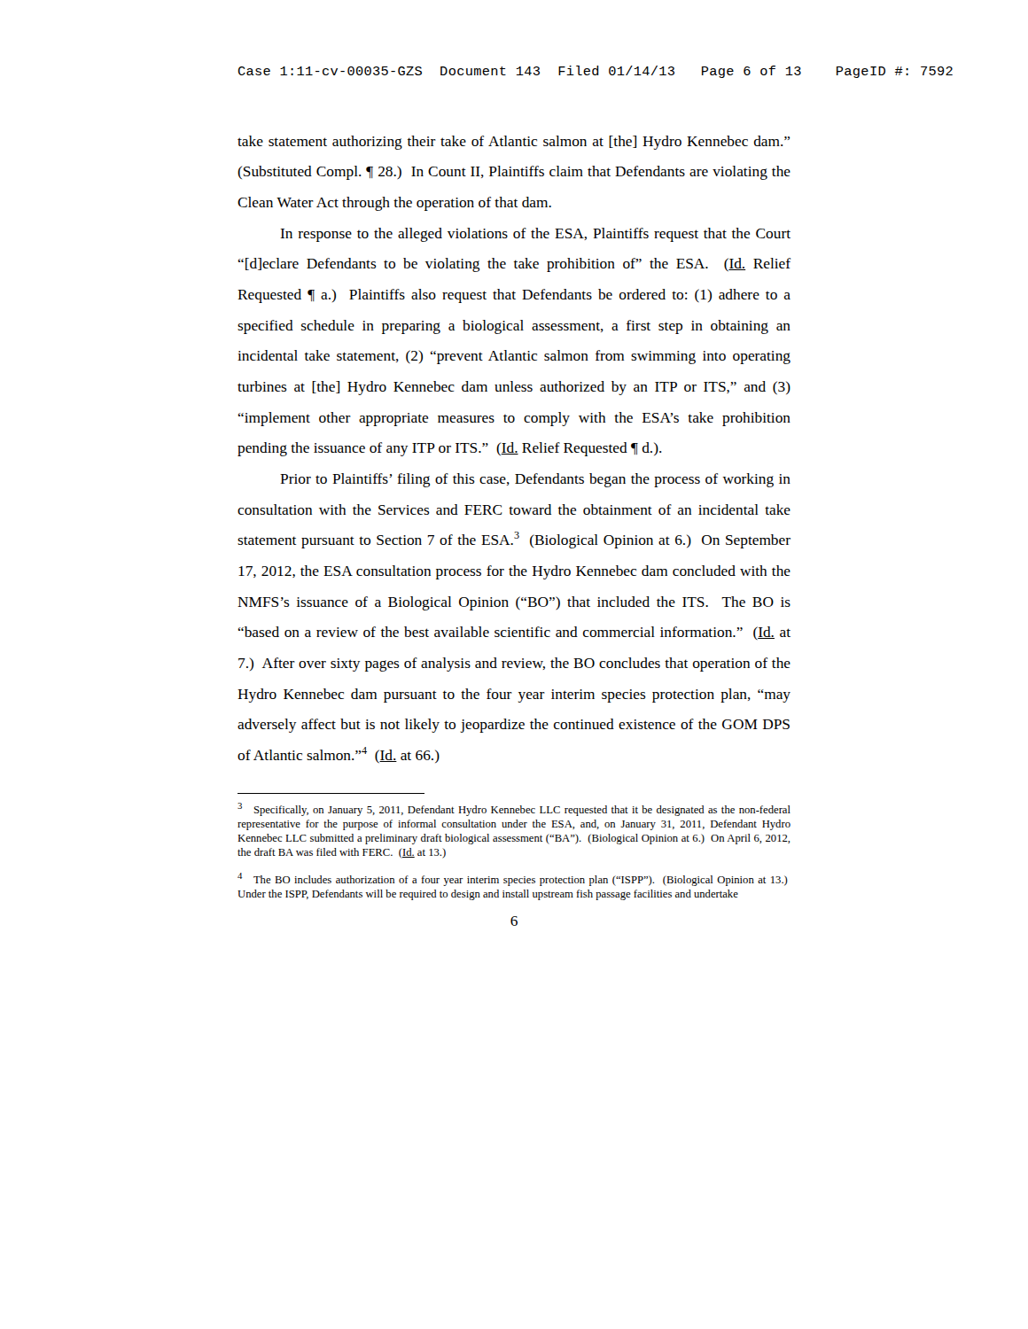Case 1:11-cv-00035-GZS Document 143 Filed 01/14/13 Page 6 of 13 PageID #: 7592
take statement authorizing their take of Atlantic salmon at [the] Hydro Kennebec dam.” (Substituted Compl. ¶ 28.) In Count II, Plaintiffs claim that Defendants are violating the Clean Water Act through the operation of that dam.
In response to the alleged violations of the ESA, Plaintiffs request that the Court “[d]eclare Defendants to be violating the take prohibition of” the ESA. (Id. Relief Requested ¶ a.) Plaintiffs also request that Defendants be ordered to: (1) adhere to a specified schedule in preparing a biological assessment, a first step in obtaining an incidental take statement, (2) “prevent Atlantic salmon from swimming into operating turbines at [the] Hydro Kennebec dam unless authorized by an ITP or ITS,” and (3) “implement other appropriate measures to comply with the ESA’s take prohibition pending the issuance of any ITP or ITS.” (Id. Relief Requested ¶ d.).
Prior to Plaintiffs’ filing of this case, Defendants began the process of working in consultation with the Services and FERC toward the obtainment of an incidental take statement pursuant to Section 7 of the ESA.3 (Biological Opinion at 6.) On September 17, 2012, the ESA consultation process for the Hydro Kennebec dam concluded with the NMFS’s issuance of a Biological Opinion (“BO”) that included the ITS. The BO is “based on a review of the best available scientific and commercial information.” (Id. at 7.) After over sixty pages of analysis and review, the BO concludes that operation of the Hydro Kennebec dam pursuant to the four year interim species protection plan, “may adversely affect but is not likely to jeopardize the continued existence of the GOM DPS of Atlantic salmon.”4 (Id. at 66.)
3 Specifically, on January 5, 2011, Defendant Hydro Kennebec LLC requested that it be designated as the non-federal representative for the purpose of informal consultation under the ESA, and, on January 31, 2011, Defendant Hydro Kennebec LLC submitted a preliminary draft biological assessment (“BA”). (Biological Opinion at 6.) On April 6, 2012, the draft BA was filed with FERC. (Id. at 13.)
4 The BO includes authorization of a four year interim species protection plan (“ISPP”). (Biological Opinion at 13.) Under the ISPP, Defendants will be required to design and install upstream fish passage facilities and undertake
6